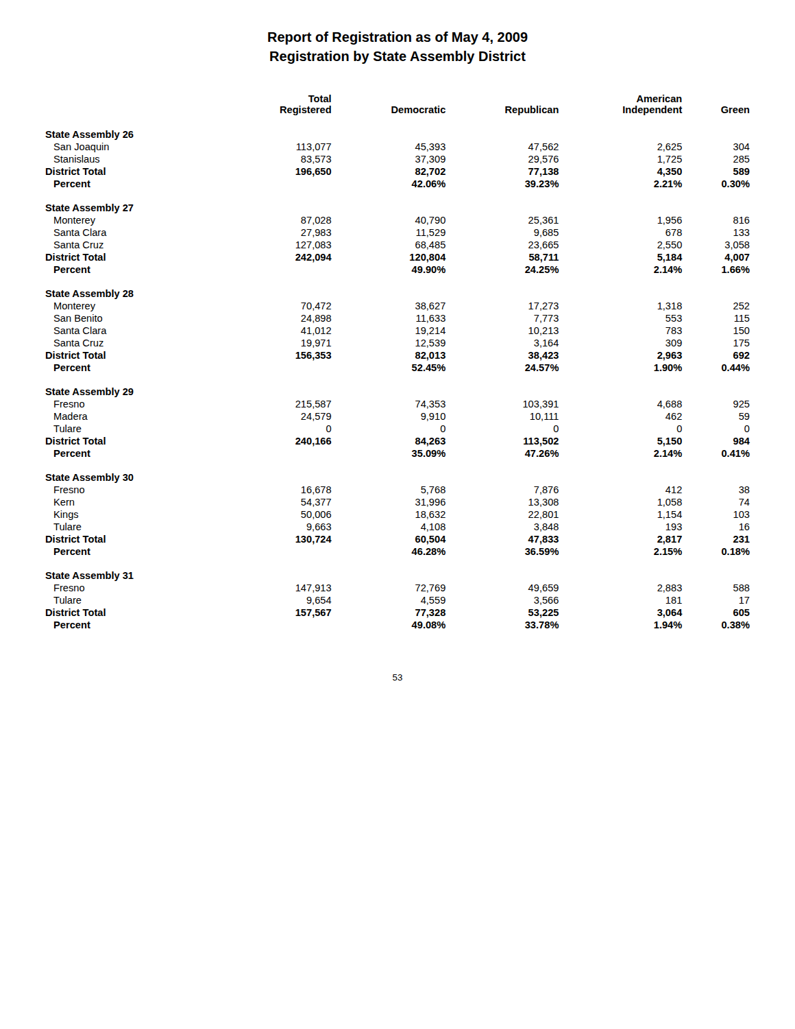Report of Registration as of May 4, 2009 Registration by State Assembly District
| | Total | | | American | |
| --- | --- | --- | --- | --- | --- |
| | Registered | Democratic | Republican | Independent | Green |
| State Assembly 26 |
| San Joaquin | 113,077 | 45,393 | 47,562 | 2,625 | 304 |
| Stanislaus | 83,573 | 37,309 | 29,576 | 1,725 | 285 |
| District Total | 196,650 | 82,702 | 77,138 | 4,350 | 589 |
| Percent | | 42.06% | 39.23% | 2.21% | 0.30% |
| State Assembly 27 |
| Monterey | 87,028 | 40,790 | 25,361 | 1,956 | 816 |
| Santa Clara | 27,983 | 11,529 | 9,685 | 678 | 133 |
| Santa Cruz | 127,083 | 68,485 | 23,665 | 2,550 | 3,058 |
| District Total | 242,094 | 120,804 | 58,711 | 5,184 | 4,007 |
| Percent | | 49.90% | 24.25% | 2.14% | 1.66% |
| State Assembly 28 |
| Monterey | 70,472 | 38,627 | 17,273 | 1,318 | 252 |
| San Benito | 24,898 | 11,633 | 7,773 | 553 | 115 |
| Santa Clara | 41,012 | 19,214 | 10,213 | 783 | 150 |
| Santa Cruz | 19,971 | 12,539 | 3,164 | 309 | 175 |
| District Total | 156,353 | 82,013 | 38,423 | 2,963 | 692 |
| Percent | | 52.45% | 24.57% | 1.90% | 0.44% |
| State Assembly 29 |
| Fresno | 215,587 | 74,353 | 103,391 | 4,688 | 925 |
| Madera | 24,579 | 9,910 | 10,111 | 462 | 59 |
| Tulare | 0 | 0 | 0 | 0 | 0 |
| District Total | 240,166 | 84,263 | 113,502 | 5,150 | 984 |
| Percent | | 35.09% | 47.26% | 2.14% | 0.41% |
| State Assembly 30 |
| Fresno | 16,678 | 5,768 | 7,876 | 412 | 38 |
| Kern | 54,377 | 31,996 | 13,308 | 1,058 | 74 |
| Kings | 50,006 | 18,632 | 22,801 | 1,154 | 103 |
| Tulare | 9,663 | 4,108 | 3,848 | 193 | 16 |
| District Total | 130,724 | 60,504 | 47,833 | 2,817 | 231 |
| Percent | | 46.28% | 36.59% | 2.15% | 0.18% |
| State Assembly 31 |
| Fresno | 147,913 | 72,769 | 49,659 | 2,883 | 588 |
| Tulare | 9,654 | 4,559 | 3,566 | 181 | 17 |
| District Total | 157,567 | 77,328 | 53,225 | 3,064 | 605 |
| Percent | | 49.08% | 33.78% | 1.94% | 0.38% |
53